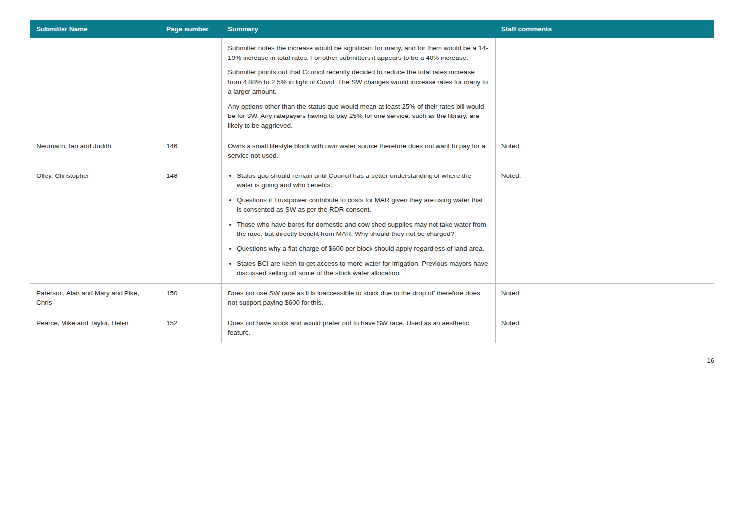| Submitter Name | Page number | Summary | Staff comments |
| --- | --- | --- | --- |
| | | Submitter notes the increase would be significant for many, and for them would be a 14-19% increase in total rates. For other submitters it appears to be a 40% increase. Submitter points out that Council recently decided to reduce the total rates increase from 4.88% to 2.5% in light of Covid. The SW changes would increase rates for many to a larger amount. Any options other than the status quo would mean at least 25% of their rates bill would be for SW. Any ratepayers having to pay 25% for one service, such as the library, are likely to be aggrieved. | |
| Neumann, Ian and Judith | 146 | Owns a small lifestyle block with own water source therefore does not want to pay for a service not used. | Noted. |
| Olley, Christopher | 148 | Status quo should remain until Council has a better understanding of where the water is going and who benefits. Questions if Trustpower contribute to costs for MAR given they are using water that is consented as SW as per the RDR consent. Those who have bores for domestic and cow shed supplies may not take water from the race, but directly benefit from MAR. Why should they not be charged? Questions why a flat charge of $600 per block should apply regardless of land area. States BCI are keen to get access to more water for irrigation. Previous mayors have discussed selling off some of the stock water allocation. | Noted. |
| Paterson, Alan and Mary and Pike, Chris | 150 | Does not use SW race as it is inaccessible to stock due to the drop off therefore does not support paying $600 for this. | Noted. |
| Pearce, Mike and Taylor, Helen | 152 | Does not have stock and would prefer not to have SW race. Used as an aesthetic feature. | Noted. |
16